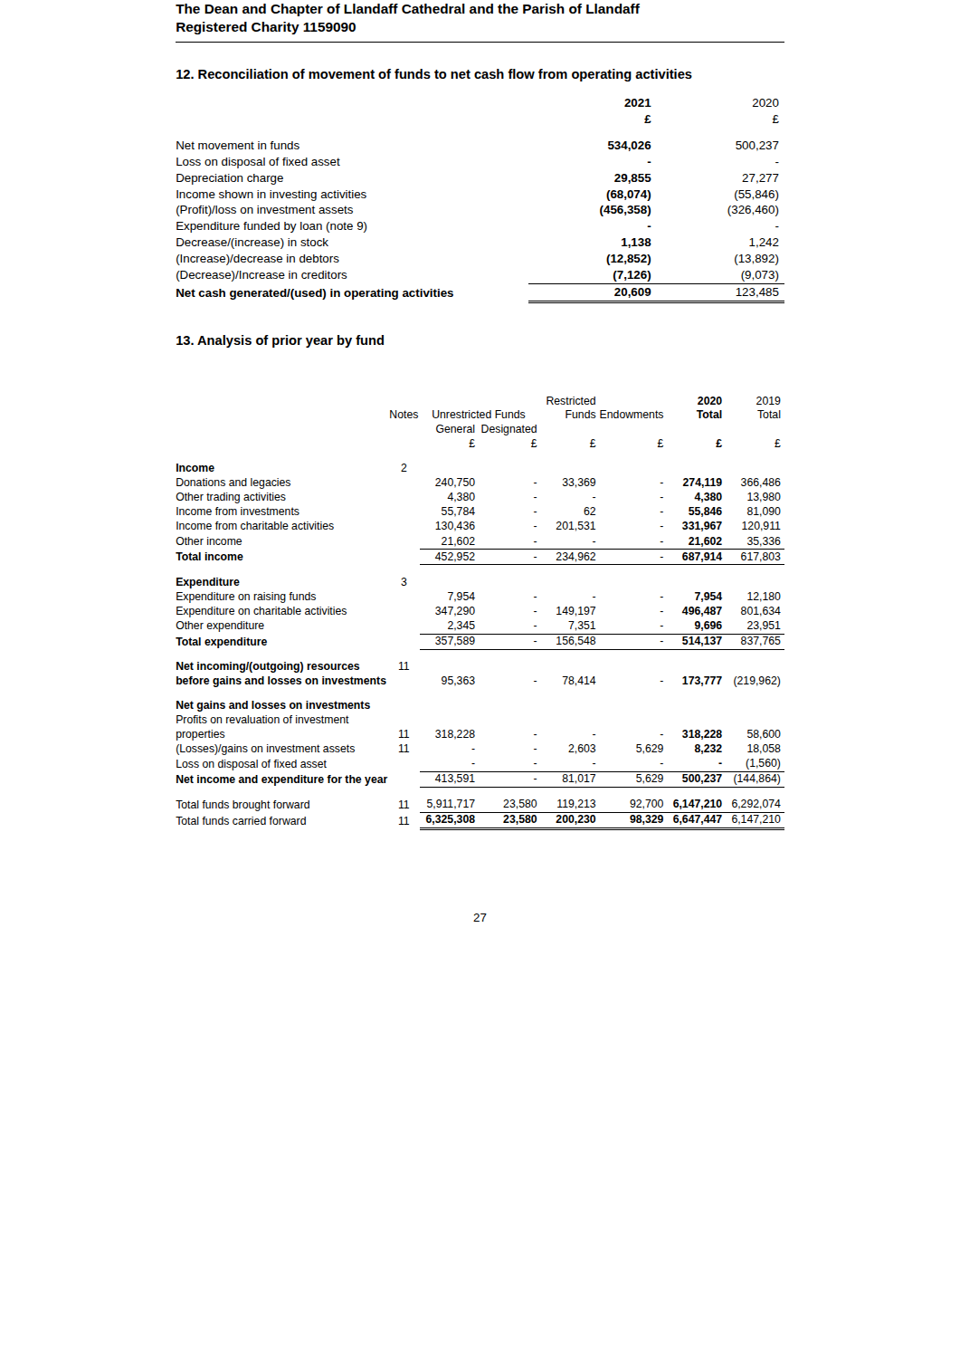The Dean and Chapter of Llandaff Cathedral and the Parish of Llandaff
Registered Charity 1159090
12. Reconciliation of movement of funds to net cash flow from operating activities
| | 2021 | 2020 |
| | £ | £ |
| Net movement in funds | 534,026 | 500,237 |
| Loss on disposal of fixed asset | - | - |
| Depreciation charge | 29,855 | 27,277 |
| Income shown in investing activities | (68,074) | (55,846) |
| (Profit)/loss on investment assets | (456,358) | (326,460) |
| Expenditure funded by loan (note 9) | - | - |
| Decrease/(increase) in stock | 1,138 | 1,242 |
| (Increase)/decrease in debtors | (12,852) | (13,892) |
| (Decrease)/Increase in creditors | (7,126) | (9,073) |
| Net cash generated/(used) in operating activities | 20,609 | 123,485 |
13. Analysis of prior year by fund
| | Notes | Unrestricted Funds | Restricted Funds | Endowments | 2020 Total | 2019 Total |
| | | General | Designated | | | | |
| | | £ | £ | £ | £ | £ | £ |
| Income | 2 | | | | | | |
| Donations and legacies | | 240,750 | - | 33,369 | - | 274,119 | 366,486 |
| Other trading activities | | 4,380 | - | - | - | 4,380 | 13,980 |
| Income from investments | | 55,784 | - | 62 | - | 55,846 | 81,090 |
| Income from charitable activities | | 130,436 | - | 201,531 | - | 331,967 | 120,911 |
| Other income | | 21,602 | - | - | - | 21,602 | 35,336 |
| Total income | | 452,952 | - | 234,962 | - | 687,914 | 617,803 |
| Expenditure | 3 | | | | | | |
| Expenditure on raising funds | | 7,954 | - | - | - | 7,954 | 12,180 |
| Expenditure on charitable activities | | 347,290 | - | 149,197 | - | 496,487 | 801,634 |
| Other expenditure | | 2,345 | - | 7,351 | - | 9,696 | 23,951 |
| Total expenditure | | 357,589 | - | 156,548 | - | 514,137 | 837,765 |
| Net incoming/(outgoing) resources | 11 | | | | | | |
| before gains and losses on investments | | 95,363 | - | 78,414 | - | 173,777 | (219,962) |
| Net gains and losses on investments | | | | | | | |
| Profits on revaluation of investment | | | | | | | |
| properties | 11 | 318,228 | - | - | - | 318,228 | 58,600 |
| (Losses)/gains on investment assets | 11 | - | - | 2,603 | 5,629 | 8,232 | 18,058 |
| Loss on disposal of fixed asset | | - | - | - | - | - | (1,560) |
| Net income and expenditure for the year | | 413,591 | - | 81,017 | 5,629 | 500,237 | (144,864) |
| Total funds brought forward | 11 | 5,911,717 | 23,580 | 119,213 | 92,700 | 6,147,210 | 6,292,074 |
| Total funds carried forward | 11 | 6,325,308 | 23,580 | 200,230 | 98,329 | 6,647,447 | 6,147,210 |
27